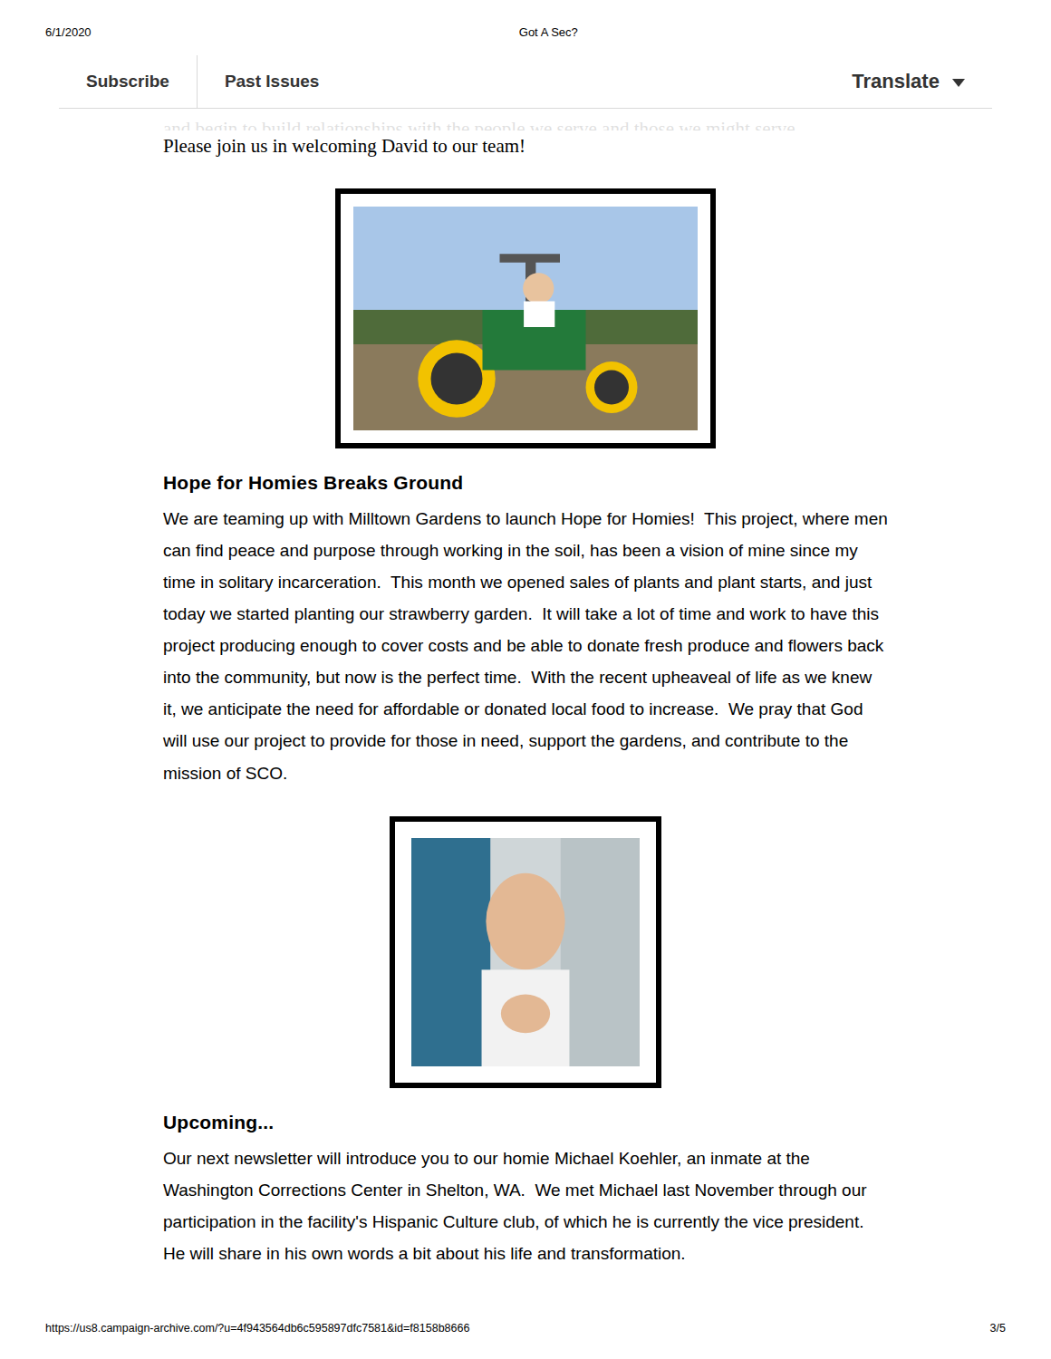6/1/2020
Got A Sec?
Subscribe
Past Issues
Translate
and begin to build relationships with the people we serve and those we might serve.
Please join us in welcoming David to our team!
Hope for Homies Breaks Ground
We are teaming up with Milltown Gardens to launch Hope for Homies! This project, where men can find peace and purpose through working in the soil, has been a vision of mine since my time in solitary incarceration. This month we opened sales of plants and plant starts, and just today we started planting our strawberry garden. It will take a lot of time and work to have this project producing enough to cover costs and be able to donate fresh produce and flowers back into the community, but now is the perfect time. With the recent upheaveal of life as we knew it, we anticipate the need for affordable or donated local food to increase. We pray that God will use our project to provide for those in need, support the gardens, and contribute to the mission of SCO.
Upcoming...
Our next newsletter will introduce you to our homie Michael Koehler, an inmate at the Washington Corrections Center in Shelton, WA. We met Michael last November through our participation in the facility's Hispanic Culture club, of which he is currently the vice president. He will share in his own words a bit about his life and transformation.
https://us8.campaign-archive.com/?u=4f943564db6c595897dfc7581&id=f8158b8666
3/5